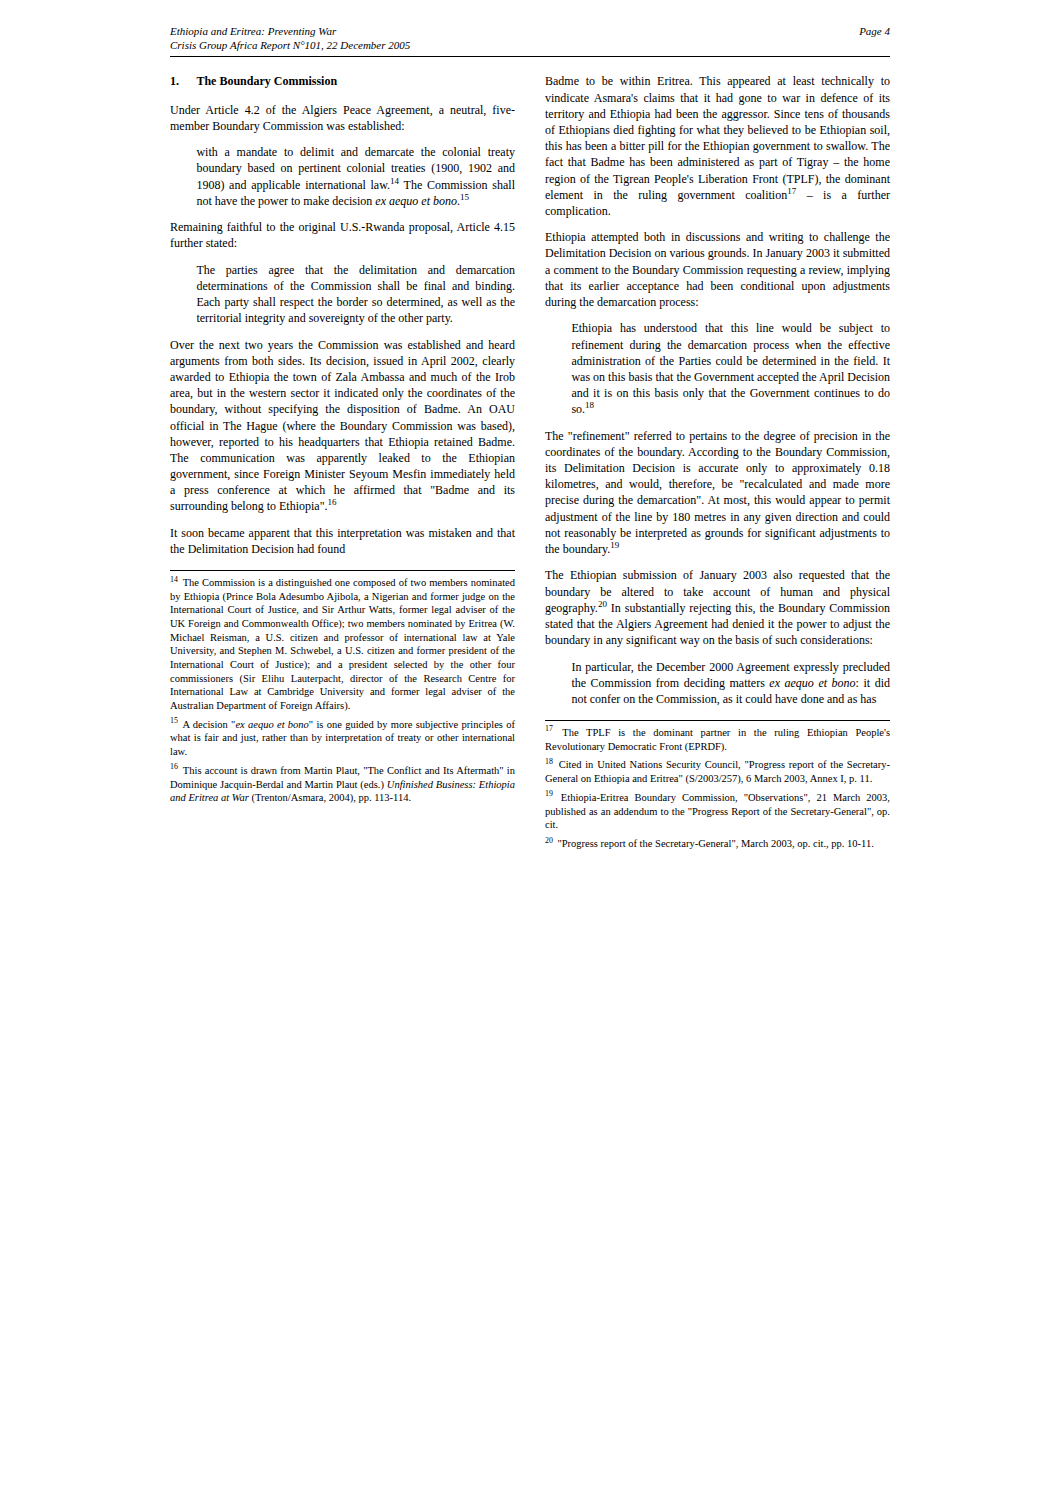Ethiopia and Eritrea: Preventing War
Crisis Group Africa Report N°101, 22 December 2005
Page 4
1. The Boundary Commission
Under Article 4.2 of the Algiers Peace Agreement, a neutral, five-member Boundary Commission was established:
with a mandate to delimit and demarcate the colonial treaty boundary based on pertinent colonial treaties (1900, 1902 and 1908) and applicable international law.14 The Commission shall not have the power to make decision ex aequo et bono.15
Remaining faithful to the original U.S.-Rwanda proposal, Article 4.15 further stated:
The parties agree that the delimitation and demarcation determinations of the Commission shall be final and binding. Each party shall respect the border so determined, as well as the territorial integrity and sovereignty of the other party.
Over the next two years the Commission was established and heard arguments from both sides. Its decision, issued in April 2002, clearly awarded to Ethiopia the town of Zala Ambassa and much of the Irob area, but in the western sector it indicated only the coordinates of the boundary, without specifying the disposition of Badme. An OAU official in The Hague (where the Boundary Commission was based), however, reported to his headquarters that Ethiopia retained Badme. The communication was apparently leaked to the Ethiopian government, since Foreign Minister Seyoum Mesfin immediately held a press conference at which he affirmed that "Badme and its surrounding belong to Ethiopia".16
It soon became apparent that this interpretation was mistaken and that the Delimitation Decision had found
14 The Commission is a distinguished one composed of two members nominated by Ethiopia (Prince Bola Adesumbo Ajibola, a Nigerian and former judge on the International Court of Justice, and Sir Arthur Watts, former legal adviser of the UK Foreign and Commonwealth Office); two members nominated by Eritrea (W. Michael Reisman, a U.S. citizen and professor of international law at Yale University, and Stephen M. Schwebel, a U.S. citizen and former president of the International Court of Justice); and a president selected by the other four commissioners (Sir Elihu Lauterpacht, director of the Research Centre for International Law at Cambridge University and former legal adviser of the Australian Department of Foreign Affairs).
15 A decision "ex aequo et bono" is one guided by more subjective principles of what is fair and just, rather than by interpretation of treaty or other international law.
16 This account is drawn from Martin Plaut, "The Conflict and Its Aftermath" in Dominique Jacquin-Berdal and Martin Plaut (eds.) Unfinished Business: Ethiopia and Eritrea at War (Trenton/Asmara, 2004), pp. 113-114.
Badme to be within Eritrea. This appeared at least technically to vindicate Asmara's claims that it had gone to war in defence of its territory and Ethiopia had been the aggressor. Since tens of thousands of Ethiopians died fighting for what they believed to be Ethiopian soil, this has been a bitter pill for the Ethiopian government to swallow. The fact that Badme has been administered as part of Tigray – the home region of the Tigrean People's Liberation Front (TPLF), the dominant element in the ruling government coalition17 – is a further complication.
Ethiopia attempted both in discussions and writing to challenge the Delimitation Decision on various grounds. In January 2003 it submitted a comment to the Boundary Commission requesting a review, implying that its earlier acceptance had been conditional upon adjustments during the demarcation process:
Ethiopia has understood that this line would be subject to refinement during the demarcation process when the effective administration of the Parties could be determined in the field. It was on this basis that the Government accepted the April Decision and it is on this basis only that the Government continues to do so.18
The "refinement" referred to pertains to the degree of precision in the coordinates of the boundary. According to the Boundary Commission, its Delimitation Decision is accurate only to approximately 0.18 kilometres, and would, therefore, be "recalculated and made more precise during the demarcation". At most, this would appear to permit adjustment of the line by 180 metres in any given direction and could not reasonably be interpreted as grounds for significant adjustments to the boundary.19
The Ethiopian submission of January 2003 also requested that the boundary be altered to take account of human and physical geography.20 In substantially rejecting this, the Boundary Commission stated that the Algiers Agreement had denied it the power to adjust the boundary in any significant way on the basis of such considerations:
In particular, the December 2000 Agreement expressly precluded the Commission from deciding matters ex aequo et bono: it did not confer on the Commission, as it could have done and as has
17 The TPLF is the dominant partner in the ruling Ethiopian People's Revolutionary Democratic Front (EPRDF).
18 Cited in United Nations Security Council, "Progress report of the Secretary-General on Ethiopia and Eritrea" (S/2003/257), 6 March 2003, Annex I, p. 11.
19 Ethiopia-Eritrea Boundary Commission, "Observations", 21 March 2003, published as an addendum to the "Progress Report of the Secretary-General", op. cit.
20 "Progress report of the Secretary-General", March 2003, op. cit., pp. 10-11.